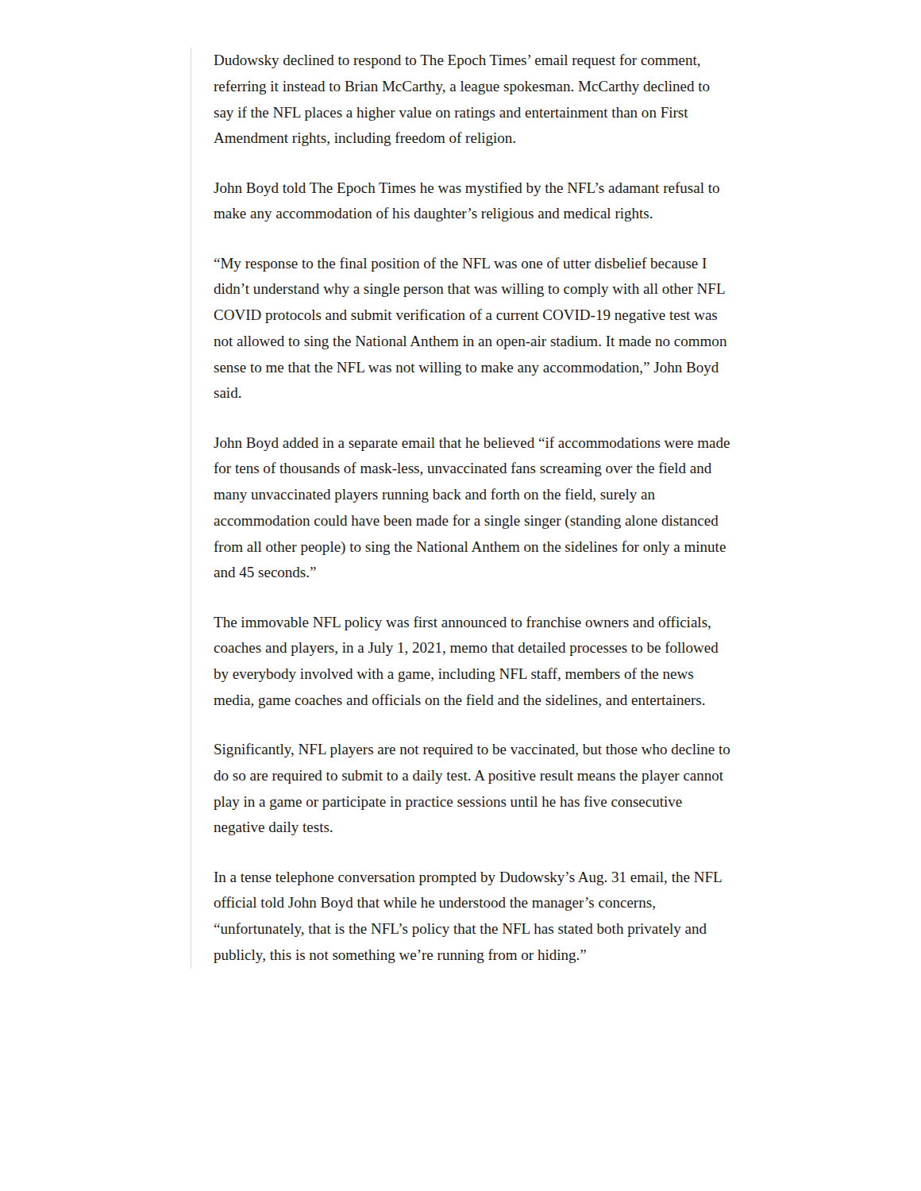Dudowsky declined to respond to The Epoch Times’ email request for comment, referring it instead to Brian McCarthy, a league spokesman. McCarthy declined to say if the NFL places a higher value on ratings and entertainment than on First Amendment rights, including freedom of religion.
John Boyd told The Epoch Times he was mystified by the NFL’s adamant refusal to make any accommodation of his daughter’s religious and medical rights.
“My response to the final position of the NFL was one of utter disbelief because I didn’t understand why a single person that was willing to comply with all other NFL COVID protocols and submit verification of a current COVID-19 negative test was not allowed to sing the National Anthem in an open-air stadium. It made no common sense to me that the NFL was not willing to make any accommodation,” John Boyd said.
John Boyd added in a separate email that he believed “if accommodations were made for tens of thousands of mask-less, unvaccinated fans screaming over the field and many unvaccinated players running back and forth on the field, surely an accommodation could have been made for a single singer (standing alone distanced from all other people) to sing the National Anthem on the sidelines for only a minute and 45 seconds.”
The immovable NFL policy was first announced to franchise owners and officials, coaches and players, in a July 1, 2021, memo that detailed processes to be followed by everybody involved with a game, including NFL staff, members of the news media, game coaches and officials on the field and the sidelines, and entertainers.
Significantly, NFL players are not required to be vaccinated, but those who decline to do so are required to submit to a daily test. A positive result means the player cannot play in a game or participate in practice sessions until he has five consecutive negative daily tests.
In a tense telephone conversation prompted by Dudowsky’s Aug. 31 email, the NFL official told John Boyd that while he understood the manager’s concerns, “unfortunately, that is the NFL’s policy that the NFL has stated both privately and publicly, this is not something we’re running from or hiding.”